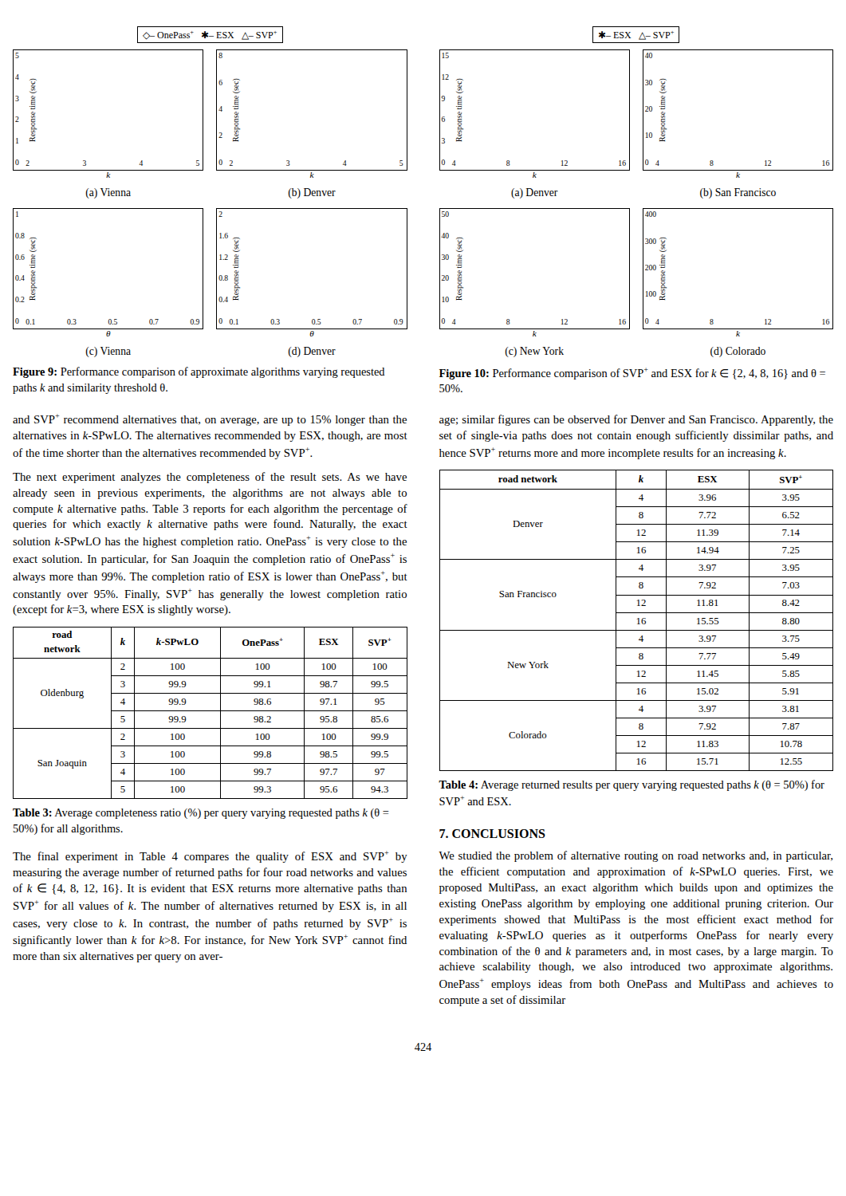◇– OnePass+ ✱– ESX △– SVP+
Response time (sec)
543210
2345
k
(a) Vienna
Response time (sec)
86420
2345
k
(b) Denver
Response time (sec)
10.80.60.40.20
0.10.30.50.70.9
θ
(c) Vienna
Response time (sec)
21.61.20.80.40
0.10.30.50.70.9
θ
(d) Denver
Figure 9: Performance comparison of approximate algorithms varying requested paths k and similarity threshold θ.
and SVP+ recommend alternatives that, on average, are up to 15% longer than the alternatives in k-SPwLO. The alternatives recommended by ESX, though, are most of the time shorter than the alternatives recommended by SVP+.
The next experiment analyzes the completeness of the result sets. As we have already seen in previous experiments, the algorithms are not always able to compute k alternative paths. Table 3 reports for each algorithm the percentage of queries for which exactly k alternative paths were found. Naturally, the exact solution k-SPwLO has the highest completion ratio. OnePass+ is very close to the exact solution. In particular, for San Joaquin the completion ratio of OnePass+ is always more than 99%. The completion ratio of ESX is lower than OnePass+, but constantly over 95%. Finally, SVP+ has generally the lowest completion ratio (except for k=3, where ESX is slightly worse).
| road network | k | k -SPwLO | OnePass + | ESX | SVP + |
| --- | --- | --- | --- | --- | --- |
| Oldenburg | 2 | 100 | 100 | 100 | 100 |
| 3 | 99.9 | 99.1 | 98.7 | 99.5 |
| 4 | 99.9 | 98.6 | 97.1 | 95 |
| 5 | 99.9 | 98.2 | 95.8 | 85.6 |
| San Joaquin | 2 | 100 | 100 | 100 | 99.9 |
| 3 | 100 | 99.8 | 98.5 | 99.5 |
| 4 | 100 | 99.7 | 97.7 | 97 |
| 5 | 100 | 99.3 | 95.6 | 94.3 |
Table 3: Average completeness ratio (%) per query varying requested paths k (θ = 50%) for all algorithms.
The final experiment in Table 4 compares the quality of ESX and SVP+ by measuring the average number of returned paths for four road networks and values of k ∈ {4, 8, 12, 16}. It is evident that ESX returns more alternative paths than SVP+ for all values of k. The number of alternatives returned by ESX is, in all cases, very close to k. In contrast, the number of paths returned by SVP+ is significantly lower than k for k>8. For instance, for New York SVP+ cannot find more than six alternatives per query on aver-
✱– ESX △– SVP+
Response time (sec)
15129630
481216
k
(a) Denver
Response time (sec)
403020100
481216
k
(b) San Francisco
Response time (sec)
50403020100
481216
k
(c) New York
Response time (sec)
4003002001000
481216
k
(d) Colorado
Figure 10: Performance comparison of SVP+ and ESX for k ∈ {2, 4, 8, 16} and θ = 50%.
age; similar figures can be observed for Denver and San Francisco. Apparently, the set of single-via paths does not contain enough sufficiently dissimilar paths, and hence SVP+ returns more and more incomplete results for an increasing k.
| road network | k | ESX | SVP + |
| --- | --- | --- | --- |
| Denver | 4 | 3.96 | 3.95 |
| 8 | 7.72 | 6.52 |
| 12 | 11.39 | 7.14 |
| 16 | 14.94 | 7.25 |
| San Francisco | 4 | 3.97 | 3.95 |
| 8 | 7.92 | 7.03 |
| 12 | 11.81 | 8.42 |
| 16 | 15.55 | 8.80 |
| New York | 4 | 3.97 | 3.75 |
| 8 | 7.77 | 5.49 |
| 12 | 11.45 | 5.85 |
| 16 | 15.02 | 5.91 |
| Colorado | 4 | 3.97 | 3.81 |
| 8 | 7.92 | 7.87 |
| 12 | 11.83 | 10.78 |
| 16 | 15.71 | 12.55 |
Table 4: Average returned results per query varying requested paths k (θ = 50%) for SVP+ and ESX.
7. CONCLUSIONS
We studied the problem of alternative routing on road networks and, in particular, the efficient computation and approximation of k-SPwLO queries. First, we proposed MultiPass, an exact algorithm which builds upon and optimizes the existing OnePass algorithm by employing one additional pruning criterion. Our experiments showed that MultiPass is the most efficient exact method for evaluating k-SPwLO queries as it outperforms OnePass for nearly every combination of the θ and k parameters and, in most cases, by a large margin. To achieve scalability though, we also introduced two approximate algorithms. OnePass+ employs ideas from both OnePass and MultiPass and achieves to compute a set of dissimilar
424